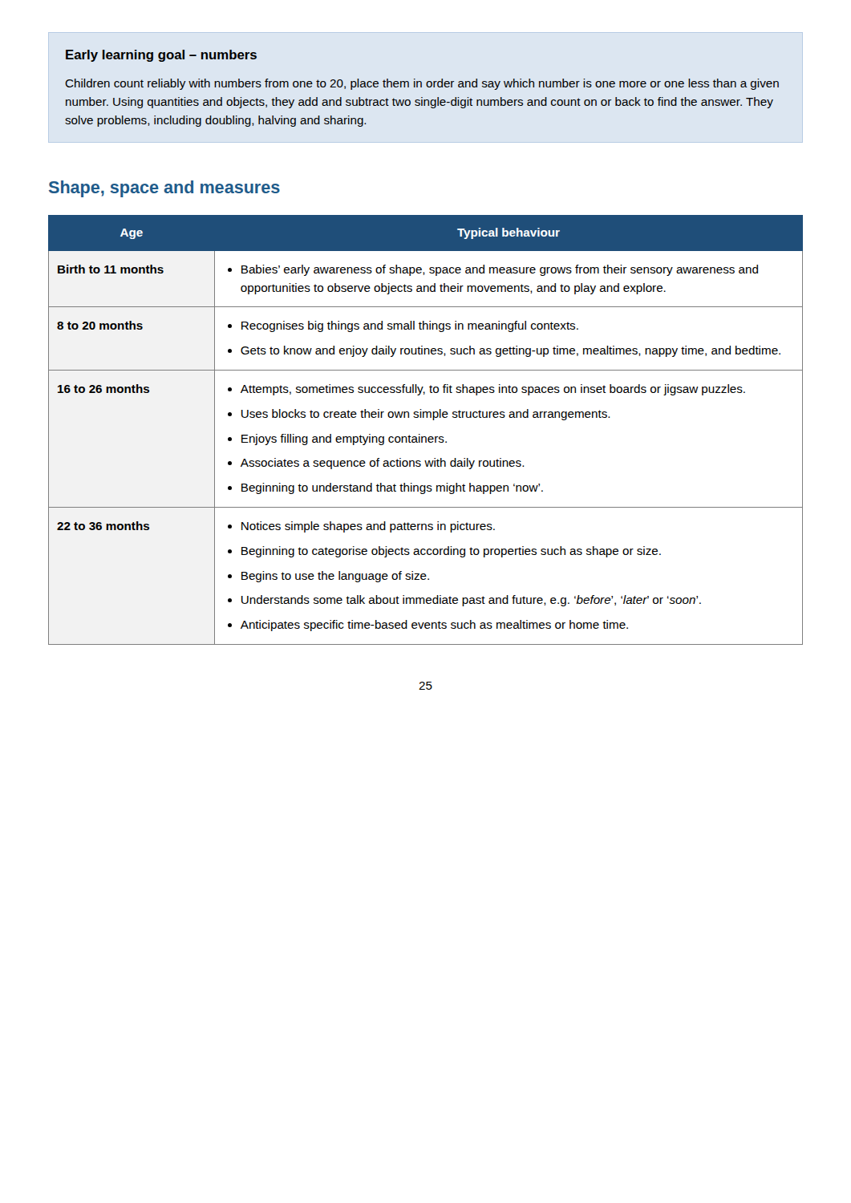Early learning goal – numbers
Children count reliably with numbers from one to 20, place them in order and say which number is one more or one less than a given number. Using quantities and objects, they add and subtract two single-digit numbers and count on or back to find the answer. They solve problems, including doubling, halving and sharing.
Shape, space and measures
| Age | Typical behaviour |
| --- | --- |
| Birth to 11 months | Babies’ early awareness of shape, space and measure grows from their sensory awareness and opportunities to observe objects and their movements, and to play and explore. |
| 8 to 20 months | Recognises big things and small things in meaningful contexts. Gets to know and enjoy daily routines, such as getting-up time, mealtimes, nappy time, and bedtime. |
| 16 to 26 months | Attempts, sometimes successfully, to fit shapes into spaces on inset boards or jigsaw puzzles. Uses blocks to create their own simple structures and arrangements. Enjoys filling and emptying containers. Associates a sequence of actions with daily routines. Beginning to understand that things might happen ‘now’. |
| 22 to 36 months | Notices simple shapes and patterns in pictures. Beginning to categorise objects according to properties such as shape or size. Begins to use the language of size. Understands some talk about immediate past and future, e.g. ‘ before ’, ‘ later ’ or ‘ soon ’. Anticipates specific time-based events such as mealtimes or home time. |
25